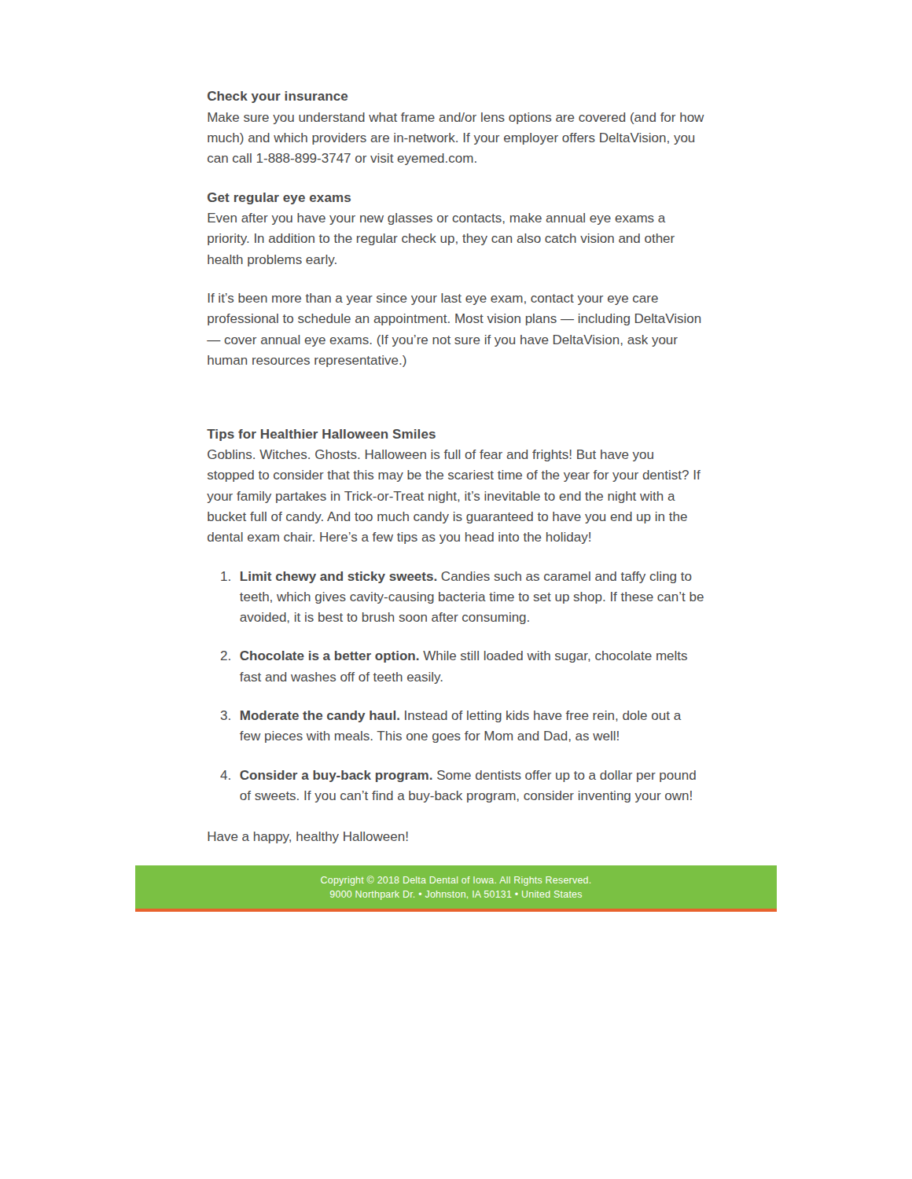Check your insurance
Make sure you understand what frame and/or lens options are covered (and for how much) and which providers are in-network. If your employer offers DeltaVision, you can call 1-888-899-3747 or visit eyemed.com.
Get regular eye exams
Even after you have your new glasses or contacts, make annual eye exams a priority. In addition to the regular check up, they can also catch vision and other health problems early.
If it’s been more than a year since your last eye exam, contact your eye care professional to schedule an appointment. Most vision plans — including DeltaVision — cover annual eye exams. (If you’re not sure if you have DeltaVision, ask your human resources representative.)
Tips for Healthier Halloween Smiles
Goblins. Witches. Ghosts. Halloween is full of fear and frights! But have you stopped to consider that this may be the scariest time of the year for your dentist? If your family partakes in Trick-or-Treat night, it’s inevitable to end the night with a bucket full of candy. And too much candy is guaranteed to have you end up in the dental exam chair. Here’s a few tips as you head into the holiday!
Limit chewy and sticky sweets. Candies such as caramel and taffy cling to teeth, which gives cavity-causing bacteria time to set up shop. If these can’t be avoided, it is best to brush soon after consuming.
Chocolate is a better option. While still loaded with sugar, chocolate melts fast and washes off of teeth easily.
Moderate the candy haul. Instead of letting kids have free rein, dole out a few pieces with meals. This one goes for Mom and Dad, as well!
Consider a buy-back program. Some dentists offer up to a dollar per pound of sweets. If you can’t find a buy-back program, consider inventing your own!
Have a happy, healthy Halloween!
Copyright © 2018 Delta Dental of Iowa. All Rights Reserved.
9000 Northpark Dr. • Johnston, IA 50131 • United States